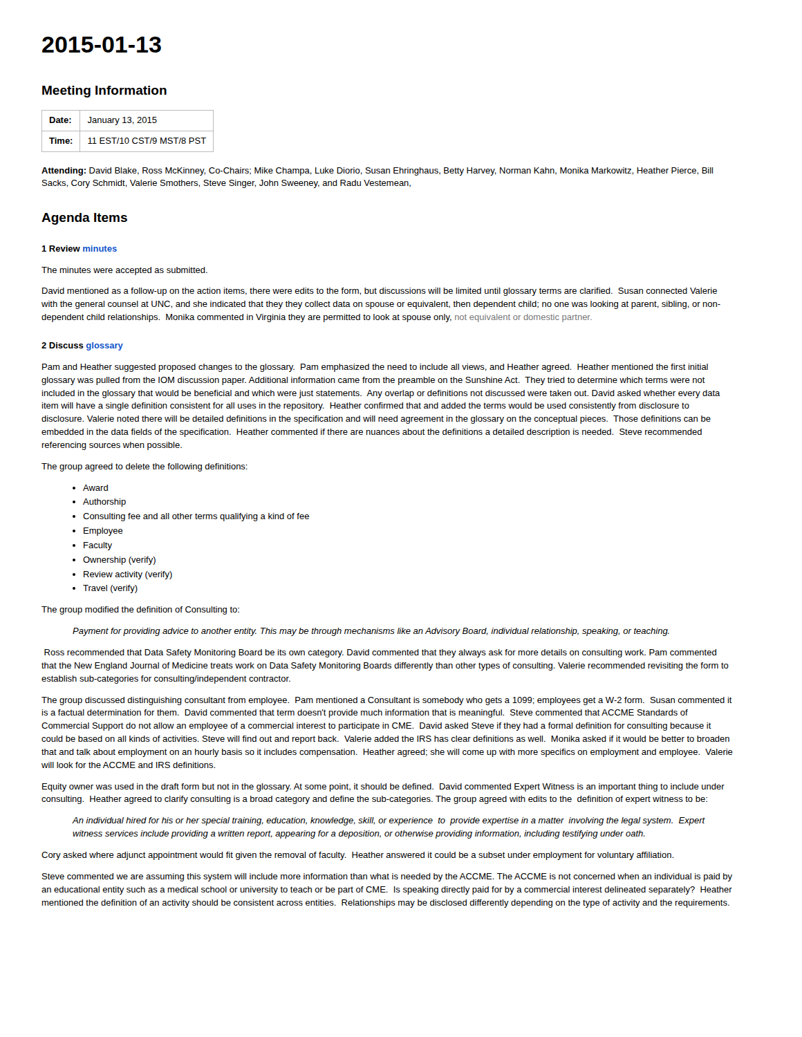2015-01-13
Meeting Information
| Date: | January 13, 2015 |
| Time: | 11 EST/10 CST/9 MST/8 PST |
Attending: David Blake, Ross McKinney, Co-Chairs; Mike Champa, Luke Diorio, Susan Ehringhaus, Betty Harvey, Norman Kahn, Monika Markowitz, Heather Pierce, Bill Sacks, Cory Schmidt, Valerie Smothers, Steve Singer, John Sweeney, and Radu Vestemean,
Agenda Items
1 Review minutes
The minutes were accepted as submitted.
David mentioned as a follow-up on the action items, there were edits to the form, but discussions will be limited until glossary terms are clarified. Susan connected Valerie with the general counsel at UNC, and she indicated that they they collect data on spouse or equivalent, then dependent child; no one was looking at parent, sibling, or non-dependent child relationships. Monika commented in Virginia they are permitted to look at spouse only, not equivalent or domestic partner.
2 Discuss glossary
Pam and Heather suggested proposed changes to the glossary. Pam emphasized the need to include all views, and Heather agreed. Heather mentioned the first initial glossary was pulled from the IOM discussion paper. Additional information came from the preamble on the Sunshine Act. They tried to determine which terms were not included in the glossary that would be beneficial and which were just statements. Any overlap or definitions not discussed were taken out. David asked whether every data item will have a single definition consistent for all uses in the repository. Heather confirmed that and added the terms would be used consistently from disclosure to disclosure. Valerie noted there will be detailed definitions in the specification and will need agreement in the glossary on the conceptual pieces. Those definitions can be embedded in the data fields of the specification. Heather commented if there are nuances about the definitions a detailed description is needed. Steve recommended referencing sources when possible.
The group agreed to delete the following definitions:
Award
Authorship
Consulting fee and all other terms qualifying a kind of fee
Employee
Faculty
Ownership (verify)
Review activity (verify)
Travel (verify)
The group modified the definition of Consulting to:
Payment for providing advice to another entity. This may be through mechanisms like an Advisory Board, individual relationship, speaking, or teaching.
Ross recommended that Data Safety Monitoring Board be its own category. David commented that they always ask for more details on consulting work. Pam commented that the New England Journal of Medicine treats work on Data Safety Monitoring Boards differently than other types of consulting. Valerie recommended revisiting the form to establish sub-categories for consulting/independent contractor.
The group discussed distinguishing consultant from employee. Pam mentioned a Consultant is somebody who gets a 1099; employees get a W-2 form. Susan commented it is a factual determination for them. David commented that term doesn't provide much information that is meaningful. Steve commented that ACCME Standards of Commercial Support do not allow an employee of a commercial interest to participate in CME. David asked Steve if they had a formal definition for consulting because it could be based on all kinds of activities. Steve will find out and report back. Valerie added the IRS has clear definitions as well. Monika asked if it would be better to broaden that and talk about employment on an hourly basis so it includes compensation. Heather agreed; she will come up with more specifics on employment and employee. Valerie will look for the ACCME and IRS definitions.
Equity owner was used in the draft form but not in the glossary. At some point, it should be defined. David commented Expert Witness is an important thing to include under consulting. Heather agreed to clarify consulting is a broad category and define the sub-categories. The group agreed with edits to the definition of expert witness to be:
An individual hired for his or her special training, education, knowledge, skill, or experience to provide expertise in a matter involving the legal system. Expert witness services include providing a written report, appearing for a deposition, or otherwise providing information, including testifying under oath.
Cory asked where adjunct appointment would fit given the removal of faculty. Heather answered it could be a subset under employment for voluntary affiliation.
Steve commented we are assuming this system will include more information than what is needed by the ACCME. The ACCME is not concerned when an individual is paid by an educational entity such as a medical school or university to teach or be part of CME. Is speaking directly paid for by a commercial interest delineated separately? Heather mentioned the definition of an activity should be consistent across entities. Relationships may be disclosed differently depending on the type of activity and the requirements.